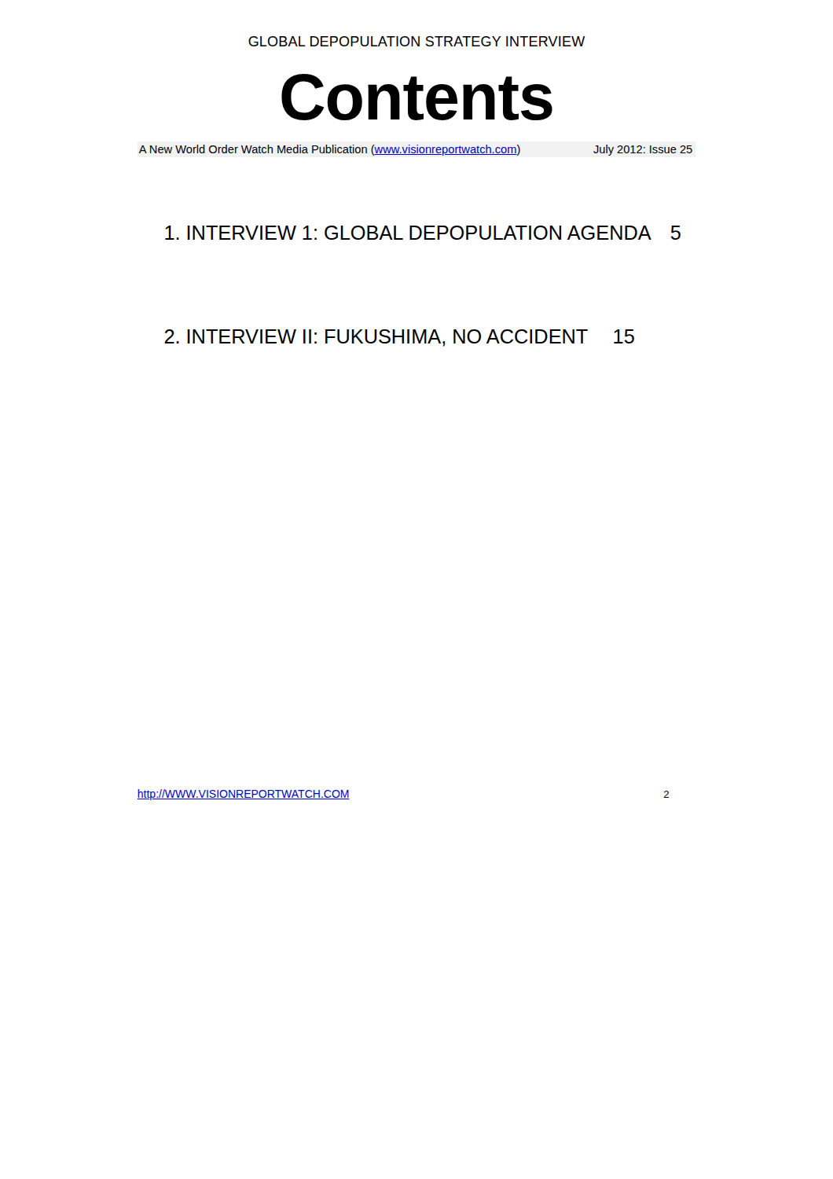GLOBAL DEPOPULATION STRATEGY INTERVIEW
Contents
A New World Order Watch Media Publication (www.visionreportwatch.com) July 2012: Issue 25
1. INTERVIEW 1: GLOBAL DEPOPULATION AGENDA 5
2. INTERVIEW II: FUKUSHIMA, NO ACCIDENT 15
http://WWW.VISIONREPORTWATCH.COM 2